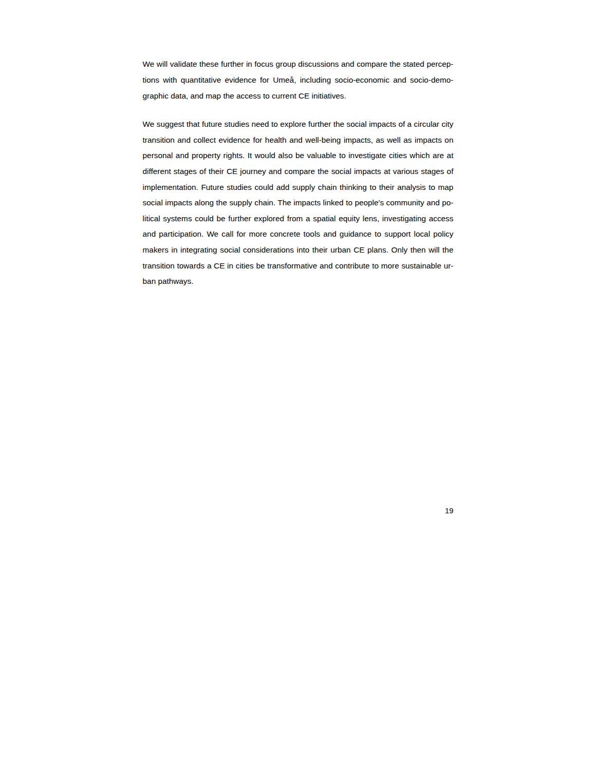We will validate these further in focus group discussions and compare the stated perceptions with quantitative evidence for Umeå, including socio-economic and socio-demographic data, and map the access to current CE initiatives.
We suggest that future studies need to explore further the social impacts of a circular city transition and collect evidence for health and well-being impacts, as well as impacts on personal and property rights. It would also be valuable to investigate cities which are at different stages of their CE journey and compare the social impacts at various stages of implementation. Future studies could add supply chain thinking to their analysis to map social impacts along the supply chain. The impacts linked to people's community and political systems could be further explored from a spatial equity lens, investigating access and participation. We call for more concrete tools and guidance to support local policy makers in integrating social considerations into their urban CE plans. Only then will the transition towards a CE in cities be transformative and contribute to more sustainable urban pathways.
19